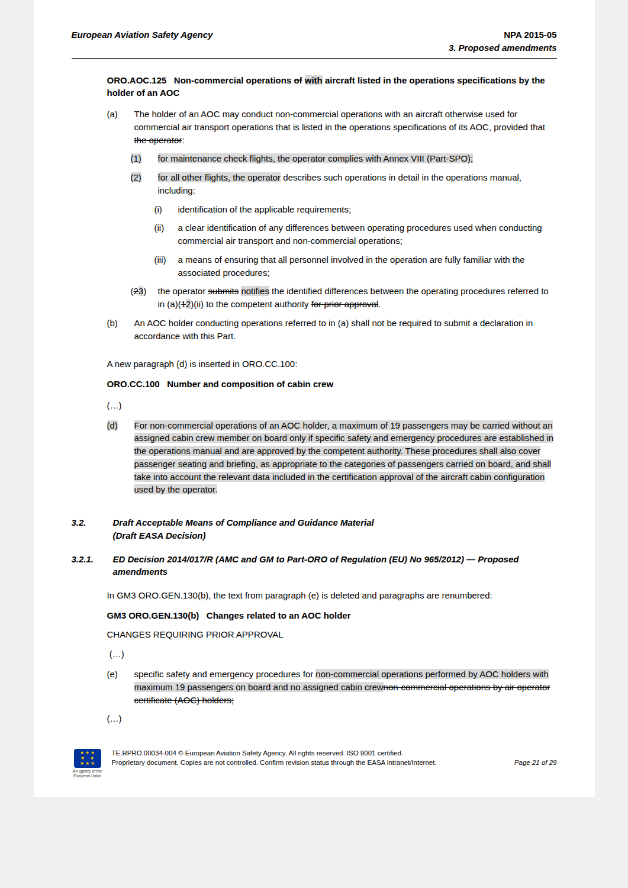European Aviation Safety Agency
NPA 2015-05
3. Proposed amendments
ORO.AOC.125 Non-commercial operations of with aircraft listed in the operations specifications by the holder of an AOC
(a)
The holder of an AOC may conduct non-commercial operations with an aircraft otherwise used for commercial air transport operations that is listed in the operations specifications of its AOC, provided that the operator:
(1)
for maintenance check flights, the operator complies with Annex VIII (Part-SPO);
(2)
for all other flights, the operator describes such operations in detail in the operations manual, including:
(i)
identification of the applicable requirements;
(ii)
a clear identification of any differences between operating procedures used when conducting commercial air transport and non-commercial operations;
(iii)
a means of ensuring that all personnel involved in the operation are fully familiar with the associated procedures;
(23)
the operator submits notifies the identified differences between the operating procedures referred to in (a)(12)(ii) to the competent authority for prior approval.
(b)
An AOC holder conducting operations referred to in (a) shall not be required to submit a declaration in accordance with this Part.
A new paragraph (d) is inserted in ORO.CC.100:
ORO.CC.100 Number and composition of cabin crew
(…)
(d)
For non-commercial operations of an AOC holder, a maximum of 19 passengers may be carried without an assigned cabin crew member on board only if specific safety and emergency procedures are established in the operations manual and are approved by the competent authority. These procedures shall also cover passenger seating and briefing, as appropriate to the categories of passengers carried on board, and shall take into account the relevant data included in the certification approval of the aircraft cabin configuration used by the operator.
3.2.
Draft Acceptable Means of Compliance and Guidance Material
(Draft EASA Decision)
3.2.1.
ED Decision 2014/017/R (AMC and GM to Part-ORO of Regulation (EU) No 965/2012) — Proposed amendments
In GM3 ORO.GEN.130(b), the text from paragraph (e) is deleted and paragraphs are renumbered:
GM3 ORO.GEN.130(b) Changes related to an AOC holder
CHANGES REQUIRING PRIOR APPROVAL
(…)
(e)
specific safety and emergency procedures for non-commercial operations performed by AOC holders with maximum 19 passengers on board and no assigned cabin crew non-commercial operations by air operator certificate (AOC) holders;
(…)
★ ★ ★
★ ★
★ ★ ★ An agency of the European Union
TE.RPRO.00034-004 © European Aviation Safety Agency. All rights reserved. ISO 9001 certified.
Proprietary document. Copies are not controlled. Confirm revision status through the EASA intranet/Internet. Page 21 of 29